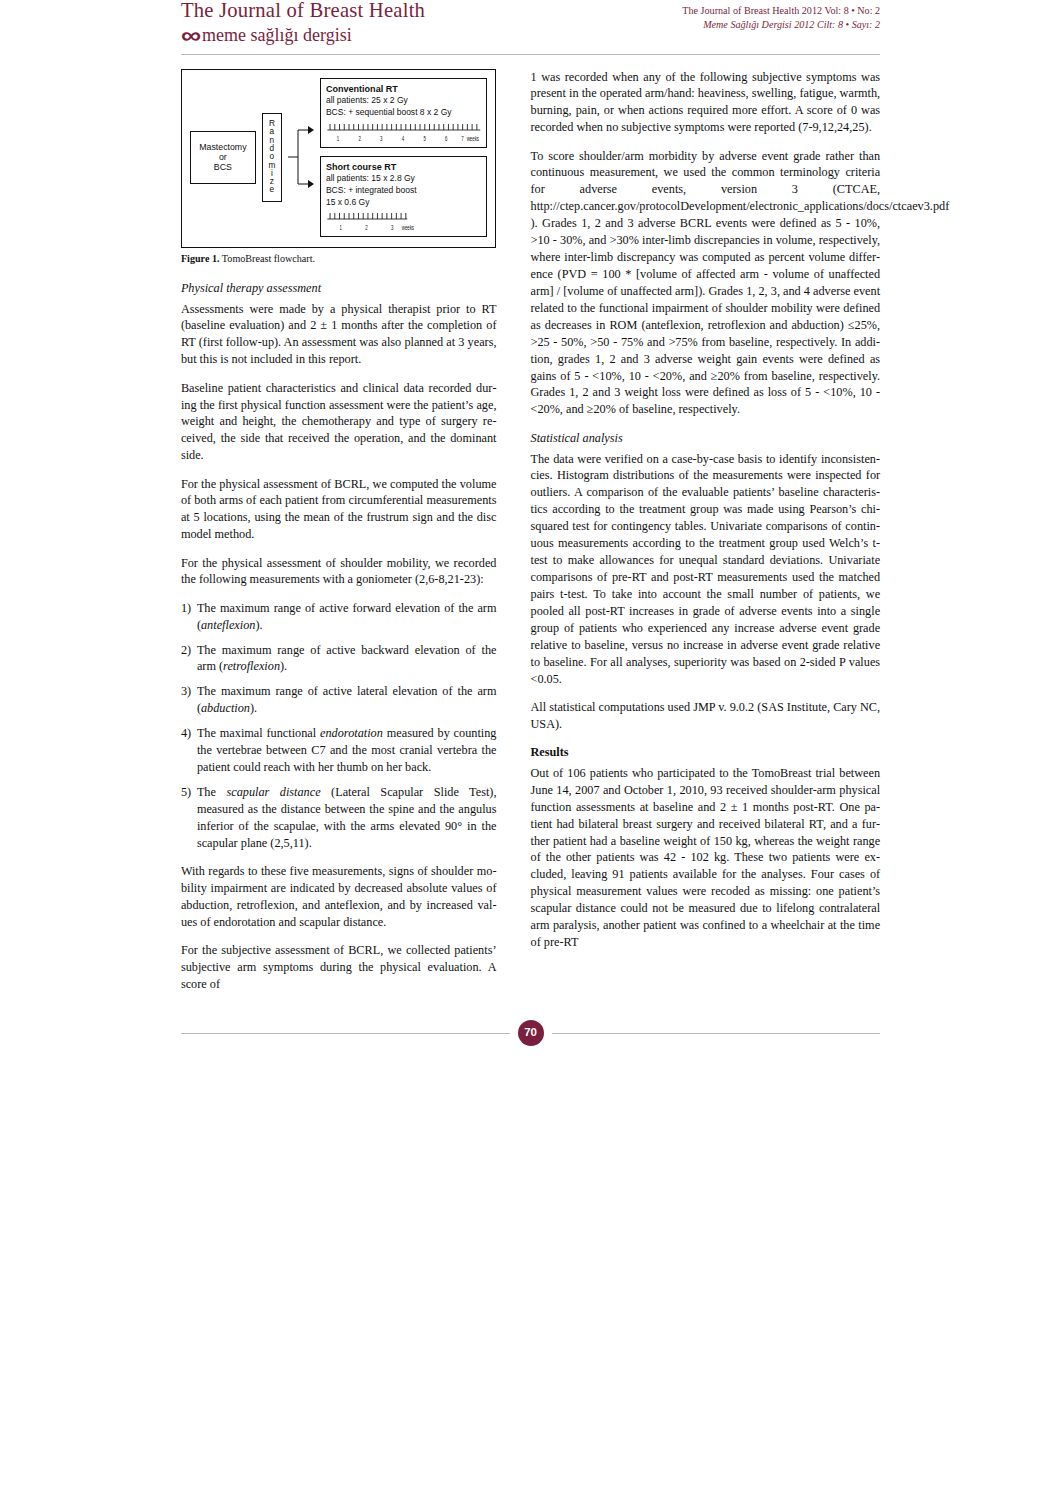The Journal of Breast Health
∞ meme sağlığı dergisi
The Journal of Breast Health 2012 Vol: 8 • No: 2
Meme Sağlığı Dergisi 2012 Cilt: 8 • Sayı: 2
Mastectomy
or
BCS
Randomize
Conventional RT
all patients: 25 x 2 Gy
BCS: + sequential boost 8 x 2 Gy
1234 567 weeks
Short course RT
all patients: 15 x 2.8 Gy
BCS: + integrated boost
15 x 0.6 Gy
123 weeks
Figure 1. TomoBreast flowchart.
Physical therapy assessment
Assessments were made by a physical therapist prior to RT (baseline evaluation) and 2 ± 1 months after the completion of RT (first follow-up). An assessment was also planned at 3 years, but this is not included in this report.
Baseline patient characteristics and clinical data recorded during the first physical function assessment were the patient’s age, weight and height, the chemotherapy and type of surgery received, the side that received the operation, and the dominant side.
For the physical assessment of BCRL, we computed the volume of both arms of each patient from circumferential measurements at 5 locations, using the mean of the frustrum sign and the disc model method.
For the physical assessment of shoulder mobility, we recorded the following measurements with a goniometer (2,6-8,21-23):
The maximum range of active forward elevation of the arm (anteflexion).
The maximum range of active backward elevation of the arm (retroflexion).
The maximum range of active lateral elevation of the arm (abduction).
The maximal functional endorotation measured by counting the vertebrae between C7 and the most cranial vertebra the patient could reach with her thumb on her back.
The scapular distance (Lateral Scapular Slide Test), measured as the distance between the spine and the angulus inferior of the scapulae, with the arms elevated 90° in the scapular plane (2,5,11).
With regards to these five measurements, signs of shoulder mobility impairment are indicated by decreased absolute values of abduction, retroflexion, and anteflexion, and by increased values of endorotation and scapular distance.
For the subjective assessment of BCRL, we collected patients’ subjective arm symptoms during the physical evaluation. A score of
1 was recorded when any of the following subjective symptoms was present in the operated arm/hand: heaviness, swelling, fatigue, warmth, burning, pain, or when actions required more effort. A score of 0 was recorded when no subjective symptoms were reported (7-9,12,24,25).
To score shoulder/arm morbidity by adverse event grade rather than continuous measurement, we used the common terminology criteria for adverse events, version 3 (CTCAE, http://ctep.cancer.gov/protocolDevelopment/electronic_applications/docs/ctcaev3.pdf ). Grades 1, 2 and 3 adverse BCRL events were defined as 5 - 10%, >10 - 30%, and >30% inter-limb discrepancies in volume, respectively, where inter-limb discrepancy was computed as percent volume difference (PVD = 100 * [volume of affected arm - volume of unaffected arm] / [volume of unaffected arm]). Grades 1, 2, 3, and 4 adverse event related to the functional impairment of shoulder mobility were defined as decreases in ROM (anteflexion, retroflexion and abduction) ≤25%, >25 - 50%, >50 - 75% and >75% from baseline, respectively. In addition, grades 1, 2 and 3 adverse weight gain events were defined as gains of 5 - <10%, 10 - <20%, and ≥20% from baseline, respectively. Grades 1, 2 and 3 weight loss were defined as loss of 5 - <10%, 10 - <20%, and ≥20% of baseline, respectively.
Statistical analysis
The data were verified on a case-by-case basis to identify inconsistencies. Histogram distributions of the measurements were inspected for outliers. A comparison of the evaluable patients’ baseline characteristics according to the treatment group was made using Pearson’s chi-squared test for contingency tables. Univariate comparisons of continuous measurements according to the treatment group used Welch’s t-test to make allowances for unequal standard deviations. Univariate comparisons of pre-RT and post-RT measurements used the matched pairs t-test. To take into account the small number of patients, we pooled all post-RT increases in grade of adverse events into a single group of patients who experienced any increase adverse event grade relative to baseline, versus no increase in adverse event grade relative to baseline. For all analyses, superiority was based on 2-sided P values <0.05.
All statistical computations used JMP v. 9.0.2 (SAS Institute, Cary NC, USA).
Results
Out of 106 patients who participated to the TomoBreast trial between June 14, 2007 and October 1, 2010, 93 received shoulder-arm physical function assessments at baseline and 2 ± 1 months post-RT. One patient had bilateral breast surgery and received bilateral RT, and a further patient had a baseline weight of 150 kg, whereas the weight range of the other patients was 42 - 102 kg. These two patients were excluded, leaving 91 patients available for the analyses. Four cases of physical measurement values were recoded as missing: one patient’s scapular distance could not be measured due to lifelong contralateral arm paralysis, another patient was confined to a wheelchair at the time of pre-RT
70